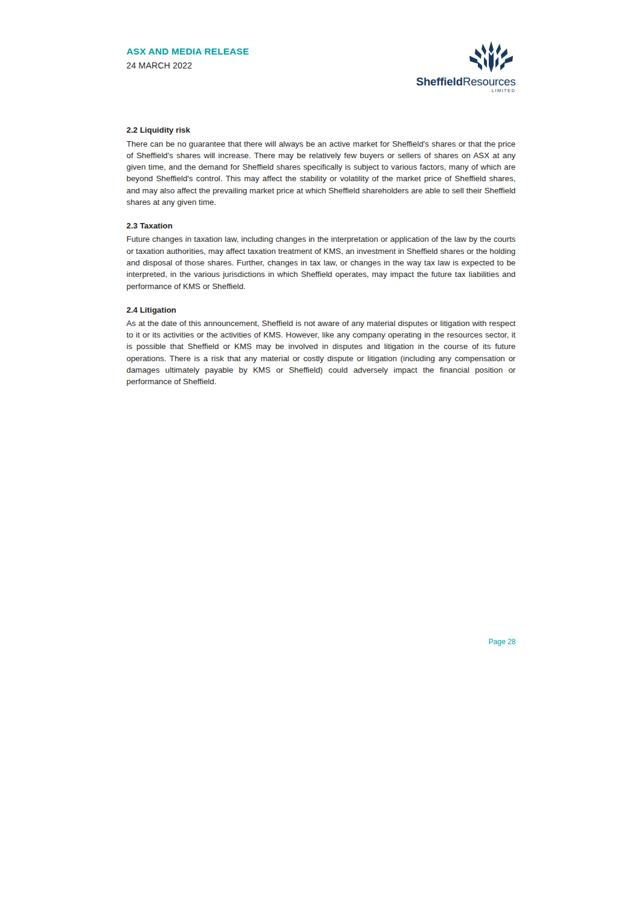ASX AND MEDIA RELEASE
24 MARCH 2022
Sheffield Resources
LIMITED
2.2 Liquidity risk
There can be no guarantee that there will always be an active market for Sheffield's shares or that the price of Sheffield's shares will increase. There may be relatively few buyers or sellers of shares on ASX at any given time, and the demand for Sheffield shares specifically is subject to various factors, many of which are beyond Sheffield's control. This may affect the stability or volatility of the market price of Sheffield shares, and may also affect the prevailing market price at which Sheffield shareholders are able to sell their Sheffield shares at any given time.
2.3 Taxation
Future changes in taxation law, including changes in the interpretation or application of the law by the courts or taxation authorities, may affect taxation treatment of KMS, an investment in Sheffield shares or the holding and disposal of those shares. Further, changes in tax law, or changes in the way tax law is expected to be interpreted, in the various jurisdictions in which Sheffield operates, may impact the future tax liabilities and performance of KMS or Sheffield.
2.4 Litigation
As at the date of this announcement, Sheffield is not aware of any material disputes or litigation with respect to it or its activities or the activities of KMS. However, like any company operating in the resources sector, it is possible that Sheffield or KMS may be involved in disputes and litigation in the course of its future operations. There is a risk that any material or costly dispute or litigation (including any compensation or damages ultimately payable by KMS or Sheffield) could adversely impact the financial position or performance of Sheffield.
Page 28